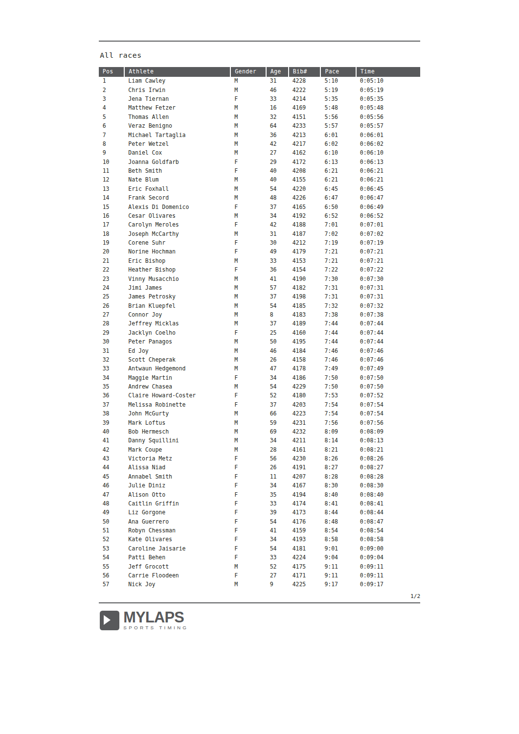All races
| Pos | Athlete | Gender | Age | Bib# | Pace | Time |
| --- | --- | --- | --- | --- | --- | --- |
| 1 | Liam Cawley | M | 31 | 4228 | 5:10 | 0:05:10 |
| 2 | Chris Irwin | M | 46 | 4222 | 5:19 | 0:05:19 |
| 3 | Jena Tiernan | F | 33 | 4214 | 5:35 | 0:05:35 |
| 4 | Matthew Fetzer | M | 16 | 4169 | 5:48 | 0:05:48 |
| 5 | Thomas Allen | M | 32 | 4151 | 5:56 | 0:05:56 |
| 6 | Veraz Benigno | M | 64 | 4233 | 5:57 | 0:05:57 |
| 7 | Michael Tartaglia | M | 36 | 4213 | 6:01 | 0:06:01 |
| 8 | Peter Wetzel | M | 42 | 4217 | 6:02 | 0:06:02 |
| 9 | Daniel Cox | M | 27 | 4162 | 6:10 | 0:06:10 |
| 10 | Joanna Goldfarb | F | 29 | 4172 | 6:13 | 0:06:13 |
| 11 | Beth Smith | F | 40 | 4208 | 6:21 | 0:06:21 |
| 12 | Nate Blum | M | 40 | 4155 | 6:21 | 0:06:21 |
| 13 | Eric Foxhall | M | 54 | 4220 | 6:45 | 0:06:45 |
| 14 | Frank Secord | M | 48 | 4226 | 6:47 | 0:06:47 |
| 15 | Alexis Di Domenico | F | 37 | 4165 | 6:50 | 0:06:49 |
| 16 | Cesar Olivares | M | 34 | 4192 | 6:52 | 0:06:52 |
| 17 | Carolyn Meroles | F | 42 | 4188 | 7:01 | 0:07:01 |
| 18 | Joseph McCarthy | M | 31 | 4187 | 7:02 | 0:07:02 |
| 19 | Corene Suhr | F | 30 | 4212 | 7:19 | 0:07:19 |
| 20 | Norine Hochman | F | 49 | 4179 | 7:21 | 0:07:21 |
| 21 | Eric Bishop | M | 33 | 4153 | 7:21 | 0:07:21 |
| 22 | Heather Bishop | F | 36 | 4154 | 7:22 | 0:07:22 |
| 23 | Vinny Musacchio | M | 41 | 4190 | 7:30 | 0:07:30 |
| 24 | Jimi James | M | 57 | 4182 | 7:31 | 0:07:31 |
| 25 | James Petrosky | M | 37 | 4198 | 7:31 | 0:07:31 |
| 26 | Brian Kluepfel | M | 54 | 4185 | 7:32 | 0:07:32 |
| 27 | Connor Joy | M | 8 | 4183 | 7:38 | 0:07:38 |
| 28 | Jeffrey Micklas | M | 37 | 4189 | 7:44 | 0:07:44 |
| 29 | Jacklyn Coelho | F | 25 | 4160 | 7:44 | 0:07:44 |
| 30 | Peter Panagos | M | 50 | 4195 | 7:44 | 0:07:44 |
| 31 | Ed Joy | M | 46 | 4184 | 7:46 | 0:07:46 |
| 32 | Scott Cheperak | M | 26 | 4158 | 7:46 | 0:07:46 |
| 33 | Antwaun Hedgemond | M | 47 | 4178 | 7:49 | 0:07:49 |
| 34 | Maggie Martin | F | 34 | 4186 | 7:50 | 0:07:50 |
| 35 | Andrew Chasea | M | 54 | 4229 | 7:50 | 0:07:50 |
| 36 | Claire Howard-Coster | F | 52 | 4180 | 7:53 | 0:07:52 |
| 37 | Melissa Robinette | F | 37 | 4203 | 7:54 | 0:07:54 |
| 38 | John McGurty | M | 66 | 4223 | 7:54 | 0:07:54 |
| 39 | Mark Loftus | M | 59 | 4231 | 7:56 | 0:07:56 |
| 40 | Bob Hermesch | M | 69 | 4232 | 8:09 | 0:08:09 |
| 41 | Danny Squillini | M | 34 | 4211 | 8:14 | 0:08:13 |
| 42 | Mark Coupe | M | 28 | 4161 | 8:21 | 0:08:21 |
| 43 | Victoria Metz | F | 56 | 4230 | 8:26 | 0:08:26 |
| 44 | Alissa Niad | F | 26 | 4191 | 8:27 | 0:08:27 |
| 45 | Annabel Smith | F | 11 | 4207 | 8:28 | 0:08:28 |
| 46 | Julie Diniz | F | 34 | 4167 | 8:30 | 0:08:30 |
| 47 | Alison Otto | F | 35 | 4194 | 8:40 | 0:08:40 |
| 48 | Caitlin Griffin | F | 33 | 4174 | 8:41 | 0:08:41 |
| 49 | Liz Gorgone | F | 39 | 4173 | 8:44 | 0:08:44 |
| 50 | Ana Guerrero | F | 54 | 4176 | 8:48 | 0:08:47 |
| 51 | Robyn Chessman | F | 41 | 4159 | 8:54 | 0:08:54 |
| 52 | Kate Olivares | F | 34 | 4193 | 8:58 | 0:08:58 |
| 53 | Caroline Jaisarie | F | 54 | 4181 | 9:01 | 0:09:00 |
| 54 | Patti Behen | F | 33 | 4224 | 9:04 | 0:09:04 |
| 55 | Jeff Grocott | M | 52 | 4175 | 9:11 | 0:09:11 |
| 56 | Carrie Floodeen | F | 27 | 4171 | 9:11 | 0:09:11 |
| 57 | Nick Joy | M | 9 | 4225 | 9:17 | 0:09:17 |
1/2
MYLAPS
SPORTS TIMING